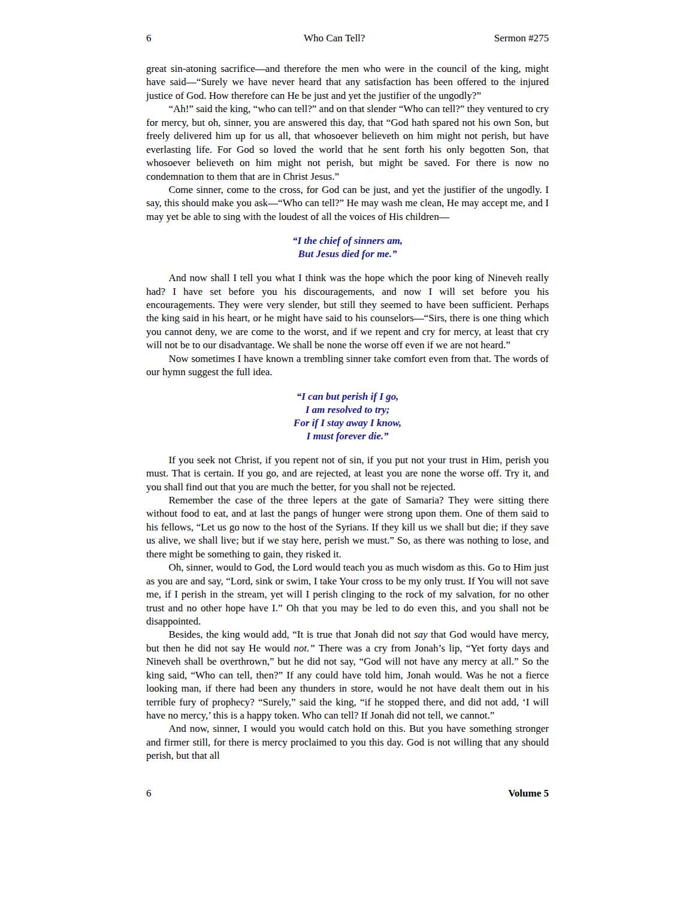6
Who Can Tell?
Sermon #275
great sin-atoning sacrifice—and therefore the men who were in the council of the king, might have said—“Surely we have never heard that any satisfaction has been offered to the injured justice of God. How therefore can He be just and yet the justifier of the ungodly?”
“Ah!” said the king, “who can tell?” and on that slender “Who can tell?” they ventured to cry for mercy, but oh, sinner, you are answered this day, that “God hath spared not his own Son, but freely delivered him up for us all, that whosoever believeth on him might not perish, but have everlasting life. For God so loved the world that he sent forth his only begotten Son, that whosoever believeth on him might not perish, but might be saved. For there is now no condemnation to them that are in Christ Jesus.”
Come sinner, come to the cross, for God can be just, and yet the justifier of the ungodly. I say, this should make you ask—“Who can tell?” He may wash me clean, He may accept me, and I may yet be able to sing with the loudest of all the voices of His children—
“I the chief of sinners am,
But Jesus died for me.”
And now shall I tell you what I think was the hope which the poor king of Nineveh really had? I have set before you his discouragements, and now I will set before you his encouragements. They were very slender, but still they seemed to have been sufficient. Perhaps the king said in his heart, or he might have said to his counselors—“Sirs, there is one thing which you cannot deny, we are come to the worst, and if we repent and cry for mercy, at least that cry will not be to our disadvantage. We shall be none the worse off even if we are not heard.”
Now sometimes I have known a trembling sinner take comfort even from that. The words of our hymn suggest the full idea.
“I can but perish if I go,
I am resolved to try;
For if I stay away I know,
I must forever die.”
If you seek not Christ, if you repent not of sin, if you put not your trust in Him, perish you must. That is certain. If you go, and are rejected, at least you are none the worse off. Try it, and you shall find out that you are much the better, for you shall not be rejected.
Remember the case of the three lepers at the gate of Samaria? They were sitting there without food to eat, and at last the pangs of hunger were strong upon them. One of them said to his fellows, “Let us go now to the host of the Syrians. If they kill us we shall but die; if they save us alive, we shall live; but if we stay here, perish we must.” So, as there was nothing to lose, and there might be something to gain, they risked it.
Oh, sinner, would to God, the Lord would teach you as much wisdom as this. Go to Him just as you are and say, “Lord, sink or swim, I take Your cross to be my only trust. If You will not save me, if I perish in the stream, yet will I perish clinging to the rock of my salvation, for no other trust and no other hope have I.” Oh that you may be led to do even this, and you shall not be disappointed.
Besides, the king would add, “It is true that Jonah did not say that God would have mercy, but then he did not say He would not.” There was a cry from Jonah’s lip, “Yet forty days and Nineveh shall be overthrown,” but he did not say, “God will not have any mercy at all.” So the king said, “Who can tell, then?” If any could have told him, Jonah would. Was he not a fierce looking man, if there had been any thunders in store, would he not have dealt them out in his terrible fury of prophecy? “Surely,” said the king, “if he stopped there, and did not add, ‘I will have no mercy,’ this is a happy token. Who can tell? If Jonah did not tell, we cannot.”
And now, sinner, I would you would catch hold on this. But you have something stronger and firmer still, for there is mercy proclaimed to you this day. God is not willing that any should perish, but that all
6
Volume 5